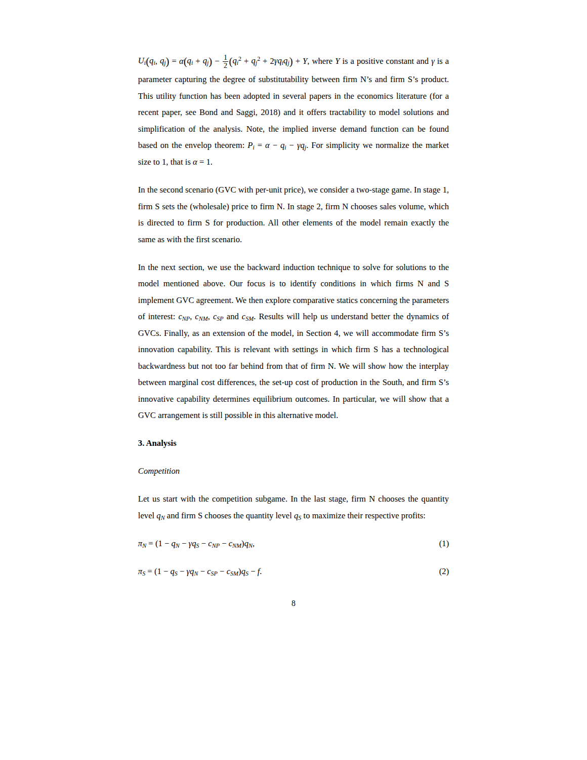Ui(qi, qj) = α(qi + qj) − 12(qi2 + qj2 + 2γqiqj) + Y, where Y is a positive constant and γ is a parameter capturing the degree of substitutability between firm N’s and firm S’s product. This utility function has been adopted in several papers in the economics literature (for a recent paper, see Bond and Saggi, 2018) and it offers tractability to model solutions and simplification of the analysis. Note, the implied inverse demand function can be found based on the envelop theorem: Pi = α − qi − γqj. For simplicity we normalize the market size to 1, that is α = 1.
In the second scenario (GVC with per-unit price), we consider a two-stage game. In stage 1, firm S sets the (wholesale) price to firm N. In stage 2, firm N chooses sales volume, which is directed to firm S for production. All other elements of the model remain exactly the same as with the first scenario.
In the next section, we use the backward induction technique to solve for solutions to the model mentioned above. Our focus is to identify conditions in which firms N and S implement GVC agreement. We then explore comparative statics concerning the parameters of interest: cNP, cNM, cSP and cSM. Results will help us understand better the dynamics of GVCs. Finally, as an extension of the model, in Section 4, we will accommodate firm S’s innovation capability. This is relevant with settings in which firm S has a technological backwardness but not too far behind from that of firm N. We will show how the interplay between marginal cost differences, the set-up cost of production in the South, and firm S’s innovative capability determines equilibrium outcomes. In particular, we will show that a GVC arrangement is still possible in this alternative model.
3. Analysis
Competition
Let us start with the competition subgame. In the last stage, firm N chooses the quantity level qN and firm S chooses the quantity level qS to maximize their respective profits:
πN = (1 − qN − γqS − cNP − cNM)qN, (1)
πS = (1 − qS − γqN − cSP − cSM)qS − f. (2)
8